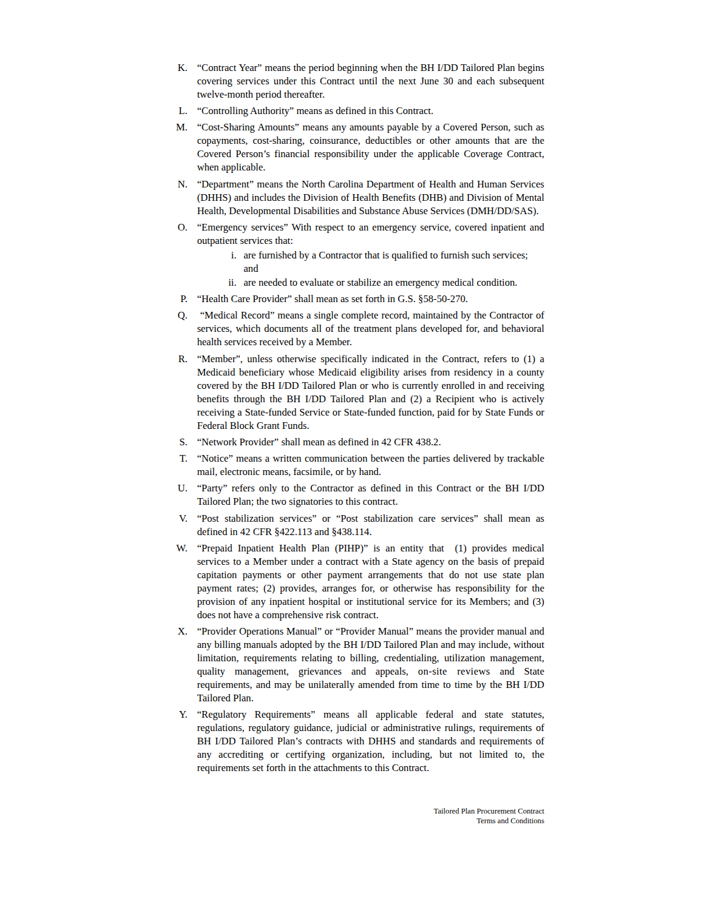“Contract Year” means the period beginning when the BH I/DD Tailored Plan begins covering services under this Contract until the next June 30 and each subsequent twelve-month period thereafter.
“Controlling Authority” means as defined in this Contract.
“Cost-Sharing Amounts” means any amounts payable by a Covered Person, such as copayments, cost-sharing, coinsurance, deductibles or other amounts that are the Covered Person’s financial responsibility under the applicable Coverage Contract, when applicable.
“Department” means the North Carolina Department of Health and Human Services (DHHS) and includes the Division of Health Benefits (DHB) and Division of Mental Health, Developmental Disabilities and Substance Abuse Services (DMH/DD/SAS).
“Emergency services” With respect to an emergency service, covered inpatient and outpatient services that:
are furnished by a Contractor that is qualified to furnish such services; and
are needed to evaluate or stabilize an emergency medical condition.
“Health Care Provider” shall mean as set forth in G.S. §58-50-270.
“Medical Record” means a single complete record, maintained by the Contractor of services, which documents all of the treatment plans developed for, and behavioral health services received by a Member.
“Member”, unless otherwise specifically indicated in the Contract, refers to (1) a Medicaid beneficiary whose Medicaid eligibility arises from residency in a county covered by the BH I/DD Tailored Plan or who is currently enrolled in and receiving benefits through the BH I/DD Tailored Plan and (2) a Recipient who is actively receiving a State-funded Service or State-funded function, paid for by State Funds or Federal Block Grant Funds.
“Network Provider” shall mean as defined in 42 CFR 438.2.
“Notice” means a written communication between the parties delivered by trackable mail, electronic means, facsimile, or by hand.
“Party” refers only to the Contractor as defined in this Contract or the BH I/DD Tailored Plan; the two signatories to this contract.
“Post stabilization services” or “Post stabilization care services” shall mean as defined in 42 CFR §422.113 and §438.114.
“Prepaid Inpatient Health Plan (PIHP)” is an entity that (1) provides medical services to a Member under a contract with a State agency on the basis of prepaid capitation payments or other payment arrangements that do not use state plan payment rates; (2) provides, arranges for, or otherwise has responsibility for the provision of any inpatient hospital or institutional service for its Members; and (3) does not have a comprehensive risk contract.
“Provider Operations Manual” or “Provider Manual” means the provider manual and any billing manuals adopted by the BH I/DD Tailored Plan and may include, without limitation, requirements relating to billing, credentialing, utilization management, quality management, grievances and appeals, on-site reviews and State requirements, and may be unilaterally amended from time to time by the BH I/DD Tailored Plan.
“Regulatory Requirements” means all applicable federal and state statutes, regulations, regulatory guidance, judicial or administrative rulings, requirements of BH I/DD Tailored Plan’s contracts with DHHS and standards and requirements of any accrediting or certifying organization, including, but not limited to, the requirements set forth in the attachments to this Contract.
Tailored Plan Procurement Contract
Terms and Conditions